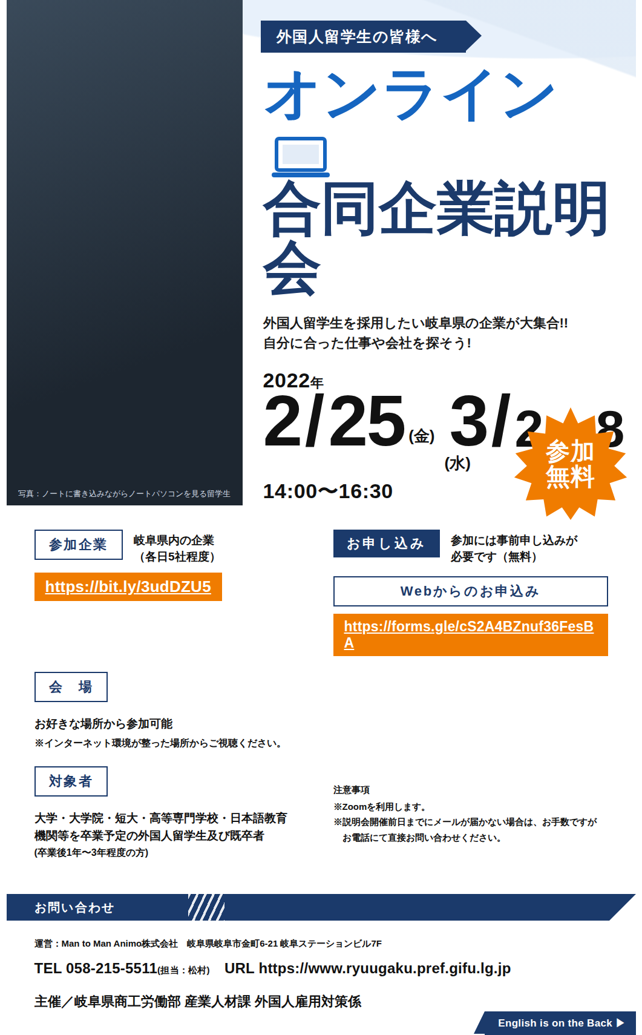写真：ノートに書き込みながらノートパソコンを見る留学生
外国人留学生の皆様へ
オンライン 合同企業説明会
外国人留学生を採用したい岐阜県の企業が大集合!!
自分に合った仕事や会社を探そう!
2022年
2/25 (金) 3/2 ・8
(水)(火)
14:00〜16:30
参加
無料
参加企業 岐阜県内の企業
（各日5社程度）
https://bit.ly/3udDZU5
お申し込み 参加には事前申し込みが
必要です（無料）
Webからのお申込み
https://forms.gle/cS2A4BZnuf36FesBA
会　場
お好きな場所から参加可能
※インターネット環境が整った場所からご視聴ください。
対象者
大学・大学院・短大・高等専門学校・日本語教育
機関等を卒業予定の外国人留学生及び既卒者 (卒業後1年〜3年程度の方)
注意事項
※Zoomを利用します。
※説明会開催前日までにメールが届かない場合は、お手数ですが
お電話にて直接お問い合わせください。
お問い合わせ
運営：Man to Man Animo株式会社　岐阜県岐阜市金町6-21 岐阜ステーションビル7F
TEL 058-215-5511(担当：松村)　URL https://www.ryuugaku.pref.gifu.lg.jp
主催／岐阜県商工労働部 産業人材課 外国人雇用対策係
English is on the Back ▶